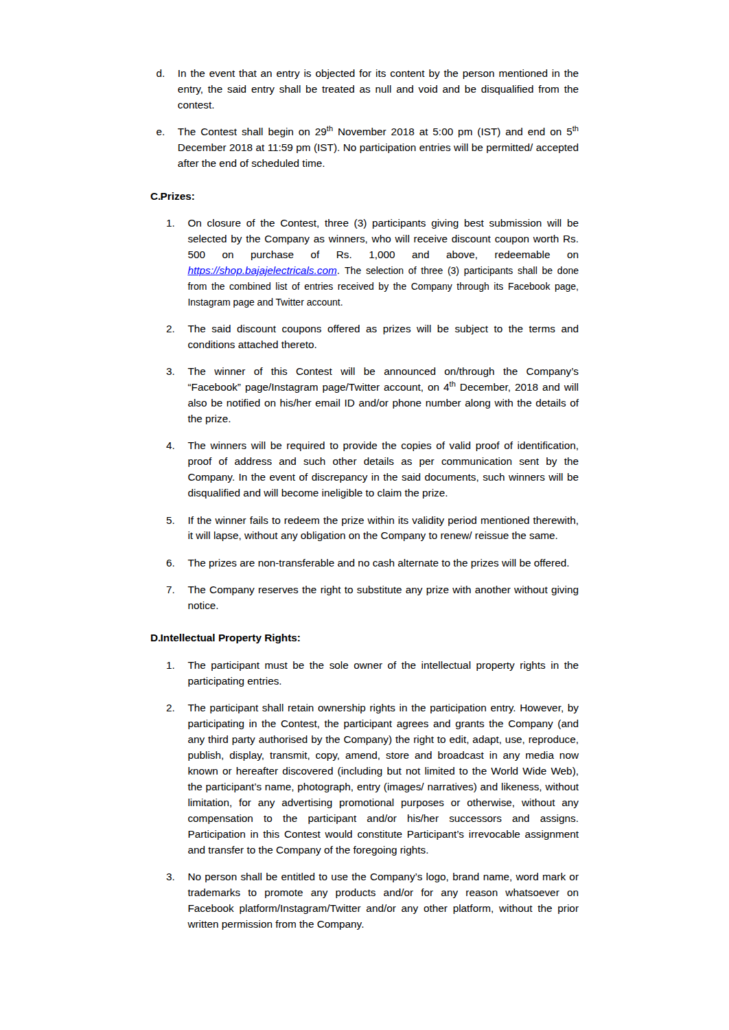d. In the event that an entry is objected for its content by the person mentioned in the entry, the said entry shall be treated as null and void and be disqualified from the contest.
e. The Contest shall begin on 29th November 2018 at 5:00 pm (IST) and end on 5th December 2018 at 11:59 pm (IST). No participation entries will be permitted/ accepted after the end of scheduled time.
C. Prizes:
1. On closure of the Contest, three (3) participants giving best submission will be selected by the Company as winners, who will receive discount coupon worth Rs. 500 on purchase of Rs. 1,000 and above, redeemable on https://shop.bajajelectricals.com. The selection of three (3) participants shall be done from the combined list of entries received by the Company through its Facebook page, Instagram page and Twitter account.
2. The said discount coupons offered as prizes will be subject to the terms and conditions attached thereto.
3. The winner of this Contest will be announced on/through the Company’s “Facebook” page/Instagram page/Twitter account, on 4th December, 2018 and will also be notified on his/her email ID and/or phone number along with the details of the prize.
4. The winners will be required to provide the copies of valid proof of identification, proof of address and such other details as per communication sent by the Company. In the event of discrepancy in the said documents, such winners will be disqualified and will become ineligible to claim the prize.
5. If the winner fails to redeem the prize within its validity period mentioned therewith, it will lapse, without any obligation on the Company to renew/ reissue the same.
6. The prizes are non-transferable and no cash alternate to the prizes will be offered.
7. The Company reserves the right to substitute any prize with another without giving notice.
D. Intellectual Property Rights:
1. The participant must be the sole owner of the intellectual property rights in the participating entries.
2. The participant shall retain ownership rights in the participation entry. However, by participating in the Contest, the participant agrees and grants the Company (and any third party authorised by the Company) the right to edit, adapt, use, reproduce, publish, display, transmit, copy, amend, store and broadcast in any media now known or hereafter discovered (including but not limited to the World Wide Web), the participant’s name, photograph, entry (images/ narratives) and likeness, without limitation, for any advertising promotional purposes or otherwise, without any compensation to the participant and/or his/her successors and assigns. Participation in this Contest would constitute Participant’s irrevocable assignment and transfer to the Company of the foregoing rights.
3. No person shall be entitled to use the Company’s logo, brand name, word mark or trademarks to promote any products and/or for any reason whatsoever on Facebook platform/Instagram/Twitter and/or any other platform, without the prior written permission from the Company.